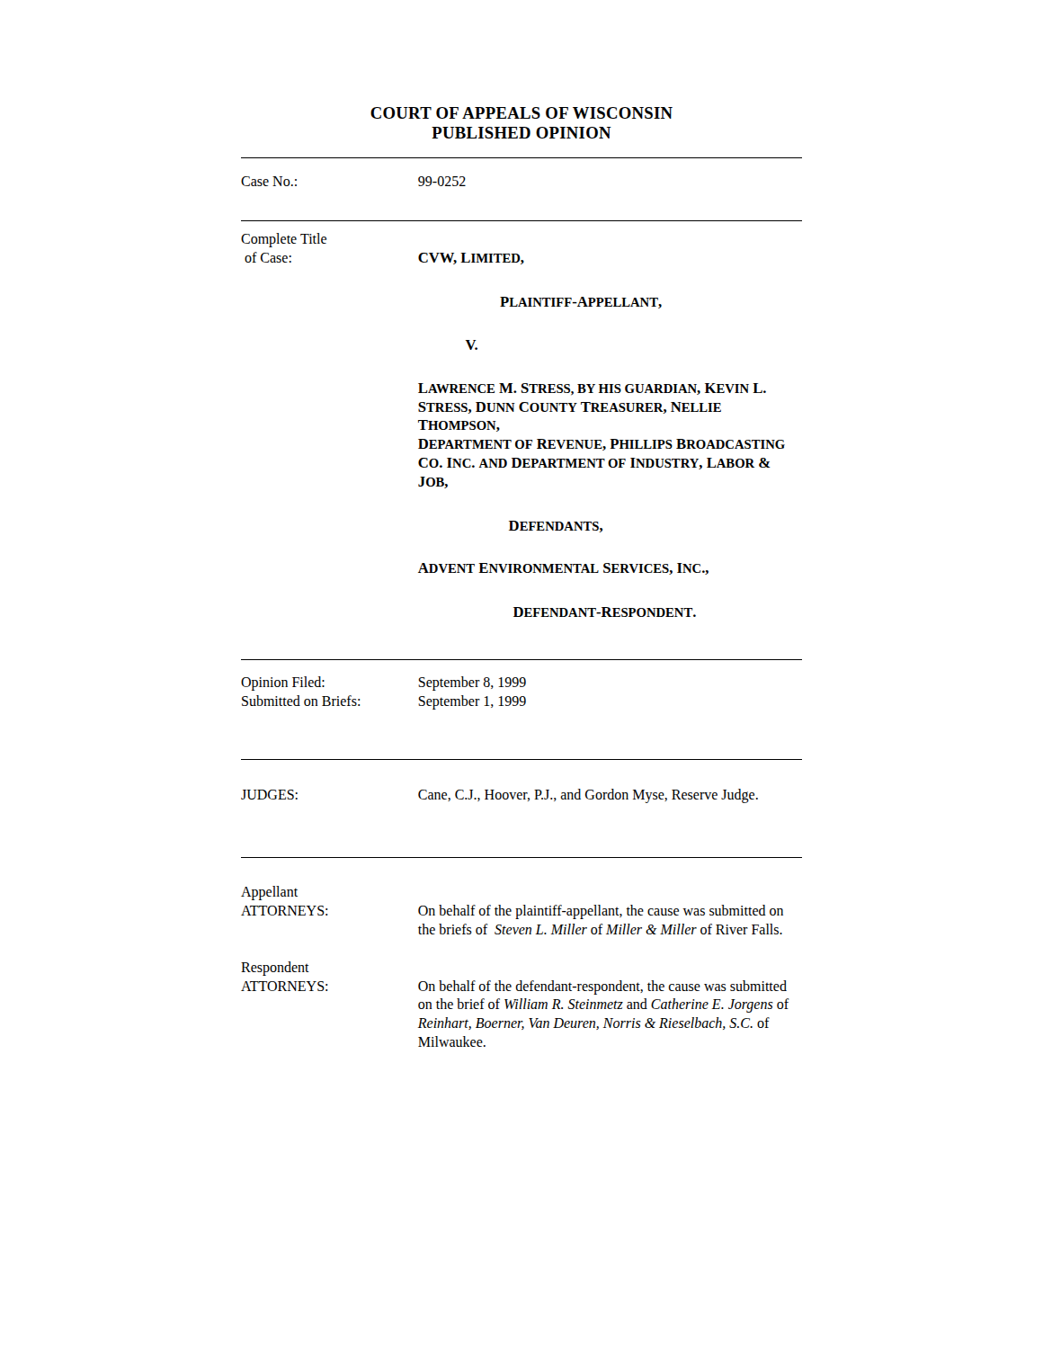COURT OF APPEALS OF WISCONSIN PUBLISHED OPINION
| Case No.: | 99-0252 |
| Complete Title of Case: | CVW, L IMITED , P LAINTIFF -A PPELLANT , V. L AWRENCE M. S TRESS, BY HIS GUARDIAN , K EVIN L. S TRESS , D UNN C OUNTY T REASURER , N ELLIE T HOMPSON , D EPARTMENT OF R EVENUE , P HILLIPS B ROADCASTING C O . I NC . AND D EPARTMENT OF I NDUSTRY , L ABOR & J OB , D EFENDANTS , A DVENT E NVIRONMENTAL S ERVICES , I NC ., D EFENDANT -R ESPONDENT . |
| Opinion Filed: | September 8, 1999 |
| Submitted on Briefs: | September 1, 1999 |
| JUDGES: | Cane, C.J., Hoover, P.J., and Gordon Myse, Reserve Judge. |
| Appellant ATTORNEYS: | On behalf of the plaintiff-appellant, the cause was submitted on the briefs of Steven L. Miller of Miller & Miller of River Falls. |
| Respondent ATTORNEYS: | On behalf of the defendant-respondent, the cause was submitted on the brief of William R. Steinmetz and Catherine E. Jorgens of Reinhart, Boerner, Van Deuren, Norris & Rieselbach, S.C. of Milwaukee. |